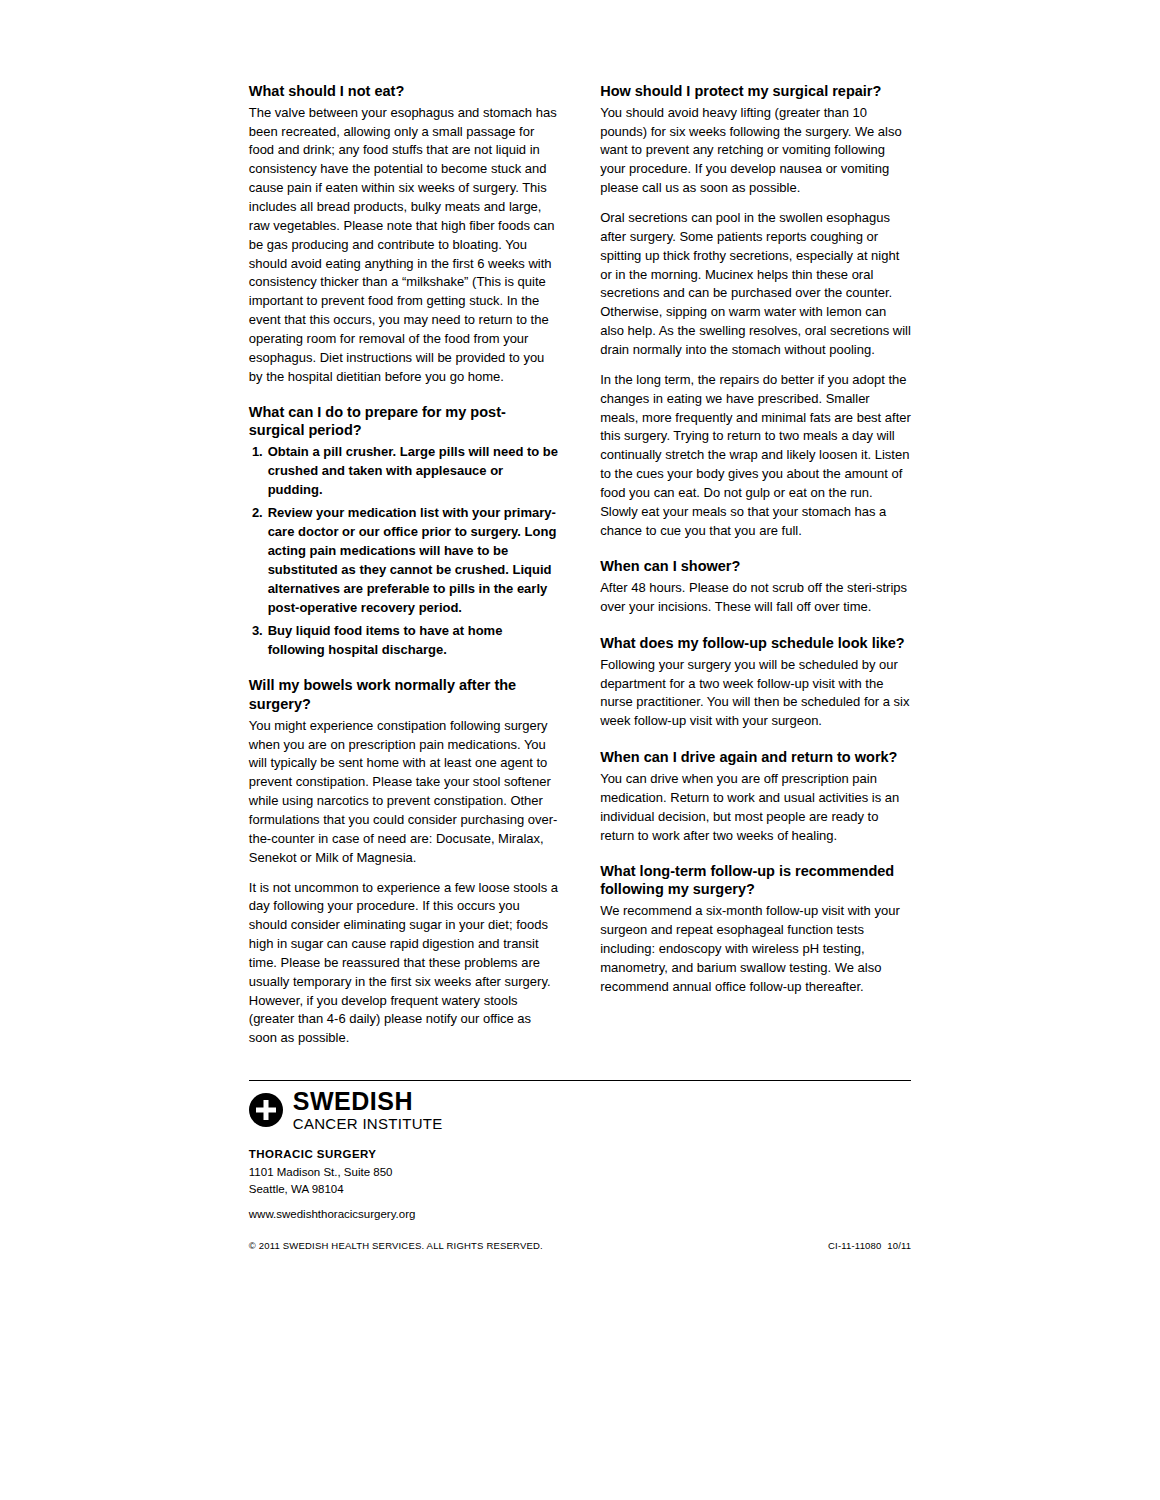What should I not eat?
The valve between your esophagus and stomach has been recreated, allowing only a small passage for food and drink; any food stuffs that are not liquid in consistency have the potential to become stuck and cause pain if eaten within six weeks of surgery. This includes all bread products, bulky meats and large, raw vegetables. Please note that high fiber foods can be gas producing and contribute to bloating. You should avoid eating anything in the first 6 weeks with consistency thicker than a “milkshake” (This is quite important to prevent food from getting stuck. In the event that this occurs, you may need to return to the operating room for removal of the food from your esophagus. Diet instructions will be provided to you by the hospital dietitian before you go home.
What can I do to prepare for my post-surgical period?
Obtain a pill crusher. Large pills will need to be crushed and taken with applesauce or pudding.
Review your medication list with your primary-care doctor or our office prior to surgery. Long acting pain medications will have to be substituted as they cannot be crushed. Liquid alternatives are preferable to pills in the early post-operative recovery period.
Buy liquid food items to have at home following hospital discharge.
Will my bowels work normally after the surgery?
You might experience constipation following surgery when you are on prescription pain medications. You will typically be sent home with at least one agent to prevent constipation. Please take your stool softener while using narcotics to prevent constipation. Other formulations that you could consider purchasing over-the-counter in case of need are: Docusate, Miralax, Senekot or Milk of Magnesia.
It is not uncommon to experience a few loose stools a day following your procedure. If this occurs you should consider eliminating sugar in your diet; foods high in sugar can cause rapid digestion and transit time. Please be reassured that these problems are usually temporary in the first six weeks after surgery. However, if you develop frequent watery stools (greater than 4-6 daily) please notify our office as soon as possible.
How should I protect my surgical repair?
You should avoid heavy lifting (greater than 10 pounds) for six weeks following the surgery. We also want to prevent any retching or vomiting following your procedure. If you develop nausea or vomiting please call us as soon as possible.
Oral secretions can pool in the swollen esophagus after surgery. Some patients reports coughing or spitting up thick frothy secretions, especially at night or in the morning. Mucinex helps thin these oral secretions and can be purchased over the counter. Otherwise, sipping on warm water with lemon can also help. As the swelling resolves, oral secretions will drain normally into the stomach without pooling.
In the long term, the repairs do better if you adopt the changes in eating we have prescribed. Smaller meals, more frequently and minimal fats are best after this surgery. Trying to return to two meals a day will continually stretch the wrap and likely loosen it. Listen to the cues your body gives you about the amount of food you can eat. Do not gulp or eat on the run. Slowly eat your meals so that your stomach has a chance to cue you that you are full.
When can I shower?
After 48 hours. Please do not scrub off the steri-strips over your incisions. These will fall off over time.
What does my follow-up schedule look like?
Following your surgery you will be scheduled by our department for a two week follow-up visit with the nurse practitioner. You will then be scheduled for a six week follow-up visit with your surgeon.
When can I drive again and return to work?
You can drive when you are off prescription pain medication. Return to work and usual activities is an individual decision, but most people are ready to return to work after two weeks of healing.
What long-term follow-up is recommended following my surgery?
We recommend a six-month follow-up visit with your surgeon and repeat esophageal function tests including: endoscopy with wireless pH testing, manometry, and barium swallow testing. We also recommend annual office follow-up thereafter.
SWEDISH
CANCER INSTITUTE
THORACIC SURGERY
1101 Madison St., Suite 850
Seattle, WA 98104
www.swedishthoracicsurgery.org
© 2011 SWEDISH HEALTH SERVICES. ALL RIGHTS RESERVED. CI-11-11080 10/11